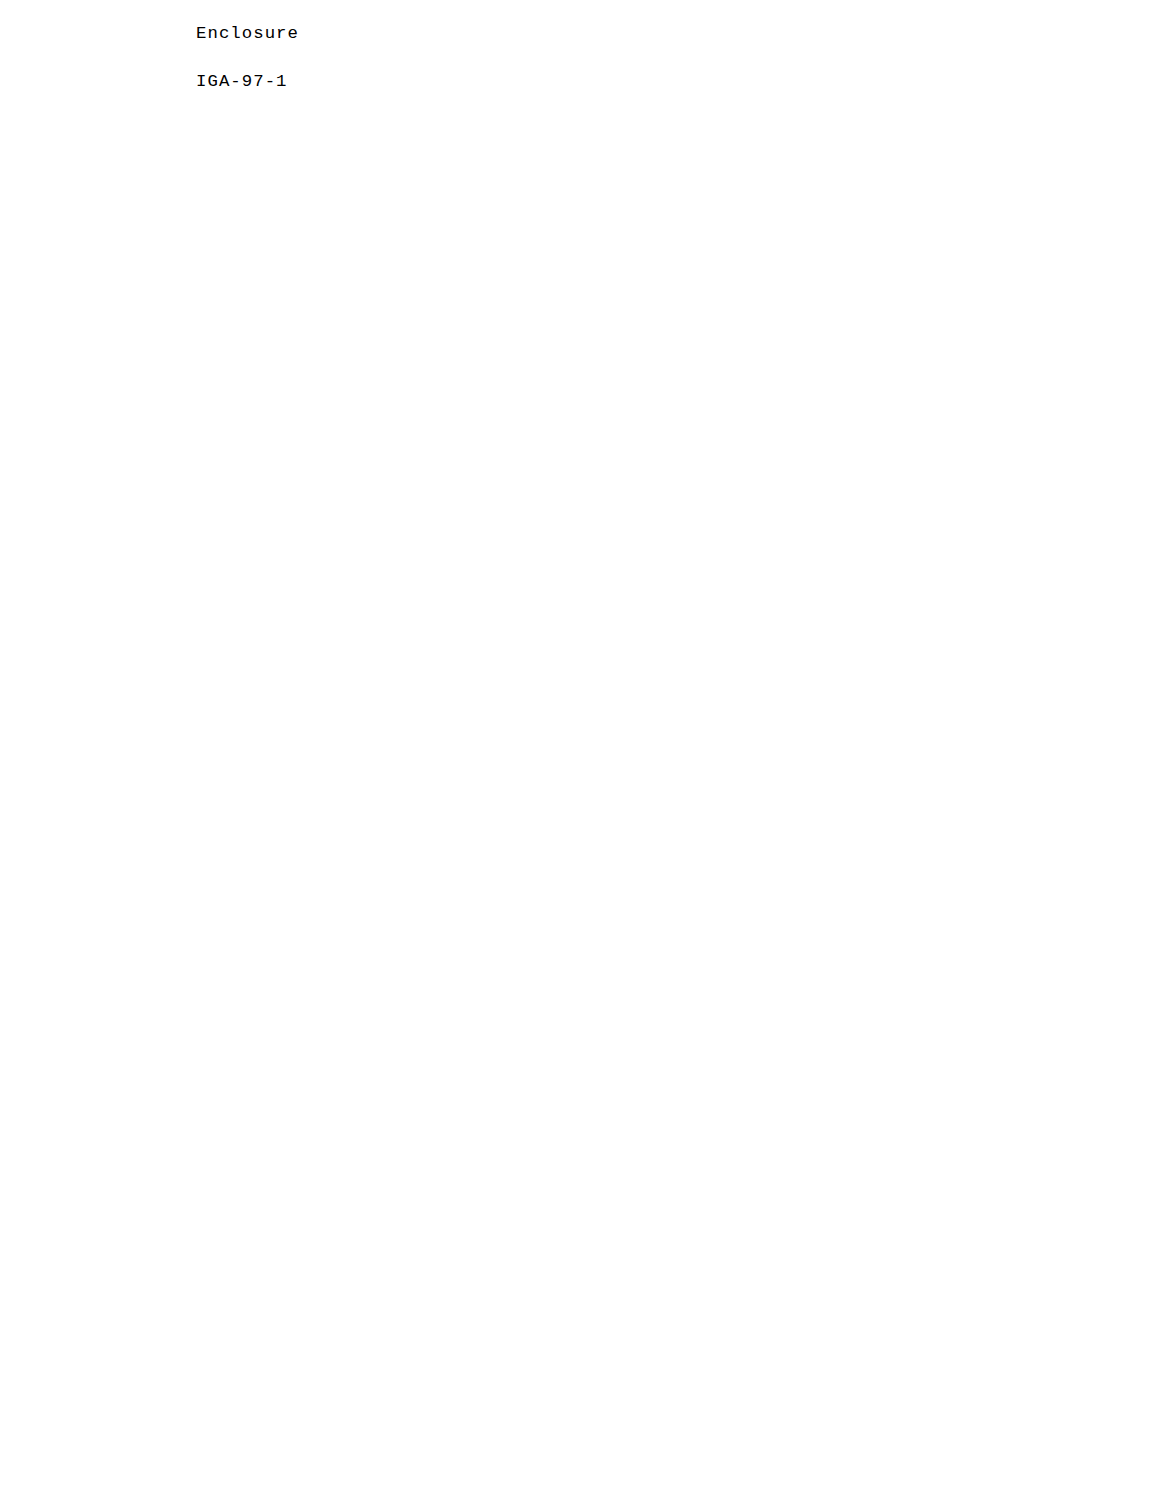Enclosure
IGA-97-1